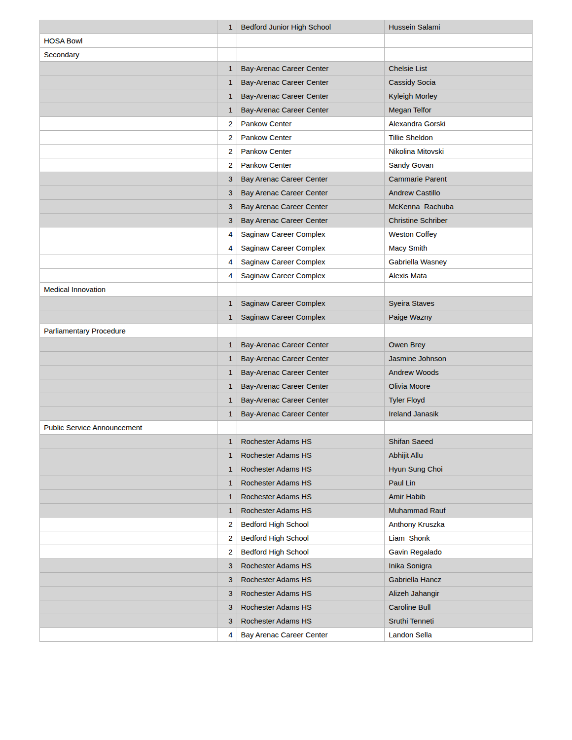| | 1 | Bedford Junior High School | Hussein Salami |
| HOSA Bowl | | | |
| Secondary | | | |
| | 1 | Bay-Arenac Career Center | Chelsie List |
| | 1 | Bay-Arenac Career Center | Cassidy Socia |
| | 1 | Bay-Arenac Career Center | Kyleigh Morley |
| | 1 | Bay-Arenac Career Center | Megan Telfor |
| | 2 | Pankow Center | Alexandra Gorski |
| | 2 | Pankow Center | Tillie Sheldon |
| | 2 | Pankow Center | Nikolina Mitovski |
| | 2 | Pankow Center | Sandy Govan |
| | 3 | Bay Arenac Career Center | Cammarie Parent |
| | 3 | Bay Arenac Career Center | Andrew Castillo |
| | 3 | Bay Arenac Career Center | McKenna Rachuba |
| | 3 | Bay Arenac Career Center | Christine Schriber |
| | 4 | Saginaw Career Complex | Weston Coffey |
| | 4 | Saginaw Career Complex | Macy Smith |
| | 4 | Saginaw Career Complex | Gabriella Wasney |
| | 4 | Saginaw Career Complex | Alexis Mata |
| Medical Innovation | | | |
| | 1 | Saginaw Career Complex | Syeira Staves |
| | 1 | Saginaw Career Complex | Paige Wazny |
| Parliamentary Procedure | | | |
| | 1 | Bay-Arenac Career Center | Owen Brey |
| | 1 | Bay-Arenac Career Center | Jasmine Johnson |
| | 1 | Bay-Arenac Career Center | Andrew Woods |
| | 1 | Bay-Arenac Career Center | Olivia Moore |
| | 1 | Bay-Arenac Career Center | Tyler Floyd |
| | 1 | Bay-Arenac Career Center | Ireland Janasik |
| Public Service Announcement | | | |
| | 1 | Rochester Adams HS | Shifan Saeed |
| | 1 | Rochester Adams HS | Abhijit Allu |
| | 1 | Rochester Adams HS | Hyun Sung Choi |
| | 1 | Rochester Adams HS | Paul Lin |
| | 1 | Rochester Adams HS | Amir Habib |
| | 1 | Rochester Adams HS | Muhammad Rauf |
| | 2 | Bedford High School | Anthony Kruszka |
| | 2 | Bedford High School | Liam Shonk |
| | 2 | Bedford High School | Gavin Regalado |
| | 3 | Rochester Adams HS | Inika Sonigra |
| | 3 | Rochester Adams HS | Gabriella Hancz |
| | 3 | Rochester Adams HS | Alizeh Jahangir |
| | 3 | Rochester Adams HS | Caroline Bull |
| | 3 | Rochester Adams HS | Sruthi Tenneti |
| | 4 | Bay Arenac Career Center | Landon Sella |